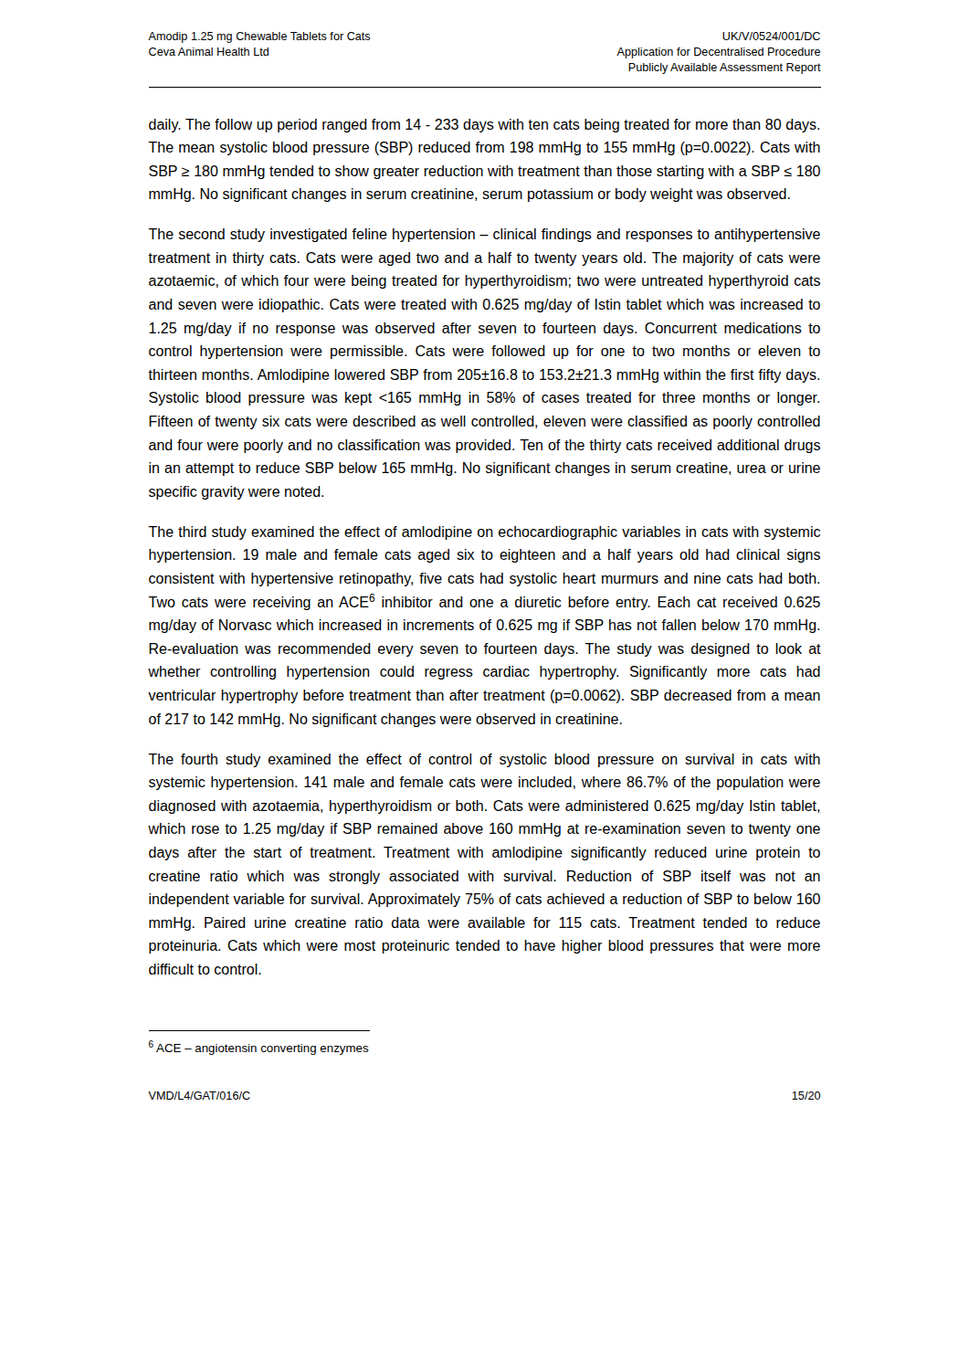Amodip 1.25 mg Chewable Tablets for Cats
Ceva Animal Health Ltd
UK/V/0524/001/DC
Application for Decentralised Procedure
Publicly Available Assessment Report
daily. The follow up period ranged from 14 - 233 days with ten cats being treated for more than 80 days. The mean systolic blood pressure (SBP) reduced from 198 mmHg to 155 mmHg (p=0.0022). Cats with SBP ≥ 180 mmHg tended to show greater reduction with treatment than those starting with a SBP ≤ 180 mmHg. No significant changes in serum creatinine, serum potassium or body weight was observed.
The second study investigated feline hypertension – clinical findings and responses to antihypertensive treatment in thirty cats. Cats were aged two and a half to twenty years old. The majority of cats were azotaemic, of which four were being treated for hyperthyroidism; two were untreated hyperthyroid cats and seven were idiopathic. Cats were treated with 0.625 mg/day of Istin tablet which was increased to 1.25 mg/day if no response was observed after seven to fourteen days. Concurrent medications to control hypertension were permissible. Cats were followed up for one to two months or eleven to thirteen months. Amlodipine lowered SBP from 205±16.8 to 153.2±21.3 mmHg within the first fifty days. Systolic blood pressure was kept <165 mmHg in 58% of cases treated for three months or longer. Fifteen of twenty six cats were described as well controlled, eleven were classified as poorly controlled and four were poorly and no classification was provided. Ten of the thirty cats received additional drugs in an attempt to reduce SBP below 165 mmHg. No significant changes in serum creatine, urea or urine specific gravity were noted.
The third study examined the effect of amlodipine on echocardiographic variables in cats with systemic hypertension. 19 male and female cats aged six to eighteen and a half years old had clinical signs consistent with hypertensive retinopathy, five cats had systolic heart murmurs and nine cats had both. Two cats were receiving an ACE6 inhibitor and one a diuretic before entry. Each cat received 0.625 mg/day of Norvasc which increased in increments of 0.625 mg if SBP has not fallen below 170 mmHg. Re-evaluation was recommended every seven to fourteen days. The study was designed to look at whether controlling hypertension could regress cardiac hypertrophy. Significantly more cats had ventricular hypertrophy before treatment than after treatment (p=0.0062). SBP decreased from a mean of 217 to 142 mmHg. No significant changes were observed in creatinine.
The fourth study examined the effect of control of systolic blood pressure on survival in cats with systemic hypertension. 141 male and female cats were included, where 86.7% of the population were diagnosed with azotaemia, hyperthyroidism or both. Cats were administered 0.625 mg/day Istin tablet, which rose to 1.25 mg/day if SBP remained above 160 mmHg at re-examination seven to twenty one days after the start of treatment. Treatment with amlodipine significantly reduced urine protein to creatine ratio which was strongly associated with survival. Reduction of SBP itself was not an independent variable for survival. Approximately 75% of cats achieved a reduction of SBP to below 160 mmHg. Paired urine creatine ratio data were available for 115 cats. Treatment tended to reduce proteinuria. Cats which were most proteinuric tended to have higher blood pressures that were more difficult to control.
6 ACE – angiotensin converting enzymes
VMD/L4/GAT/016/C
15/20